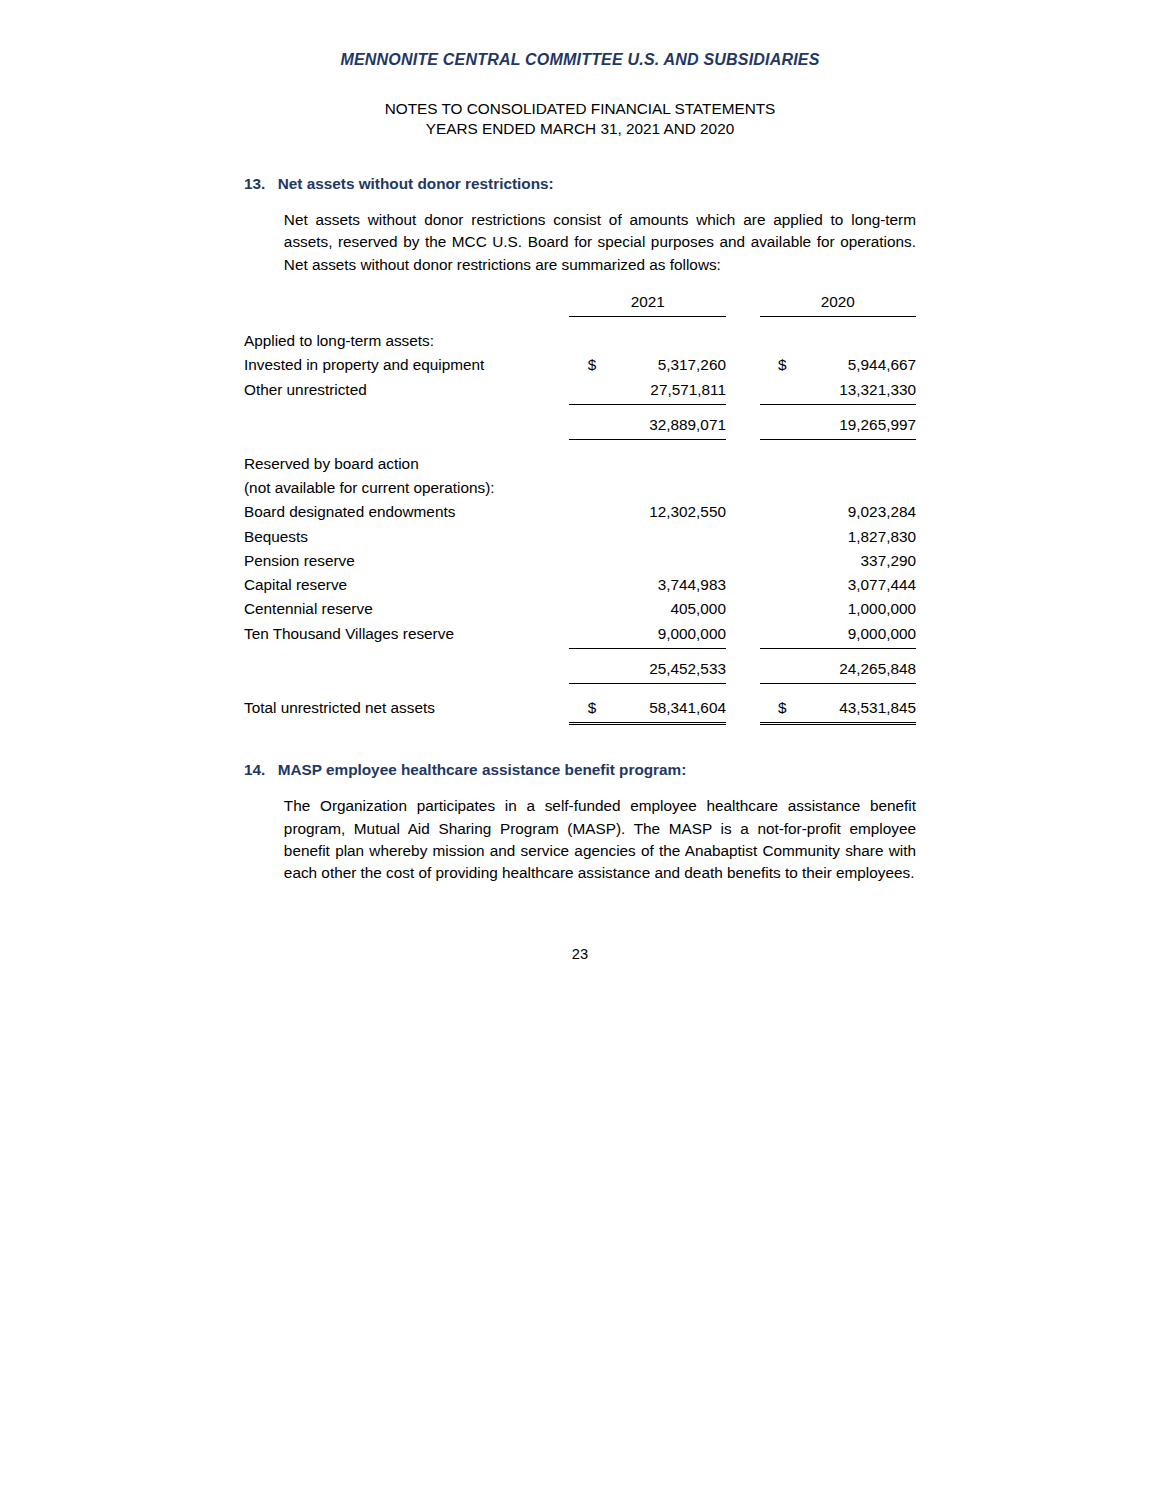MENNONITE CENTRAL COMMITTEE U.S. AND SUBSIDIARIES
NOTES TO CONSOLIDATED FINANCIAL STATEMENTS
YEARS ENDED MARCH 31, 2021 AND 2020
13. Net assets without donor restrictions:
Net assets without donor restrictions consist of amounts which are applied to long-term assets, reserved by the MCC U.S. Board for special purposes and available for operations. Net assets without donor restrictions are summarized as follows:
| | | 2021 | | 2020 |
| Applied to long-term assets: | | | | | | |
| Invested in property and equipment | | $ | 5,317,260 | | $ | 5,944,667 |
| Other unrestricted | | | 27,571,811 | | | 13,321,330 |
| | | | 32,889,071 | | | 19,265,997 |
| Reserved by board action | | | | | | |
| (not available for current operations): | | | | | | |
| Board designated endowments | | | 12,302,550 | | | 9,023,284 |
| Bequests | | | | | | 1,827,830 |
| Pension reserve | | | | | | 337,290 |
| Capital reserve | | | 3,744,983 | | | 3,077,444 |
| Centennial reserve | | | 405,000 | | | 1,000,000 |
| Ten Thousand Villages reserve | | | 9,000,000 | | | 9,000,000 |
| | | | 25,452,533 | | | 24,265,848 |
| Total unrestricted net assets | | $ | 58,341,604 | | $ | 43,531,845 |
14. MASP employee healthcare assistance benefit program:
The Organization participates in a self-funded employee healthcare assistance benefit program, Mutual Aid Sharing Program (MASP). The MASP is a not-for-profit employee benefit plan whereby mission and service agencies of the Anabaptist Community share with each other the cost of providing healthcare assistance and death benefits to their employees.
23